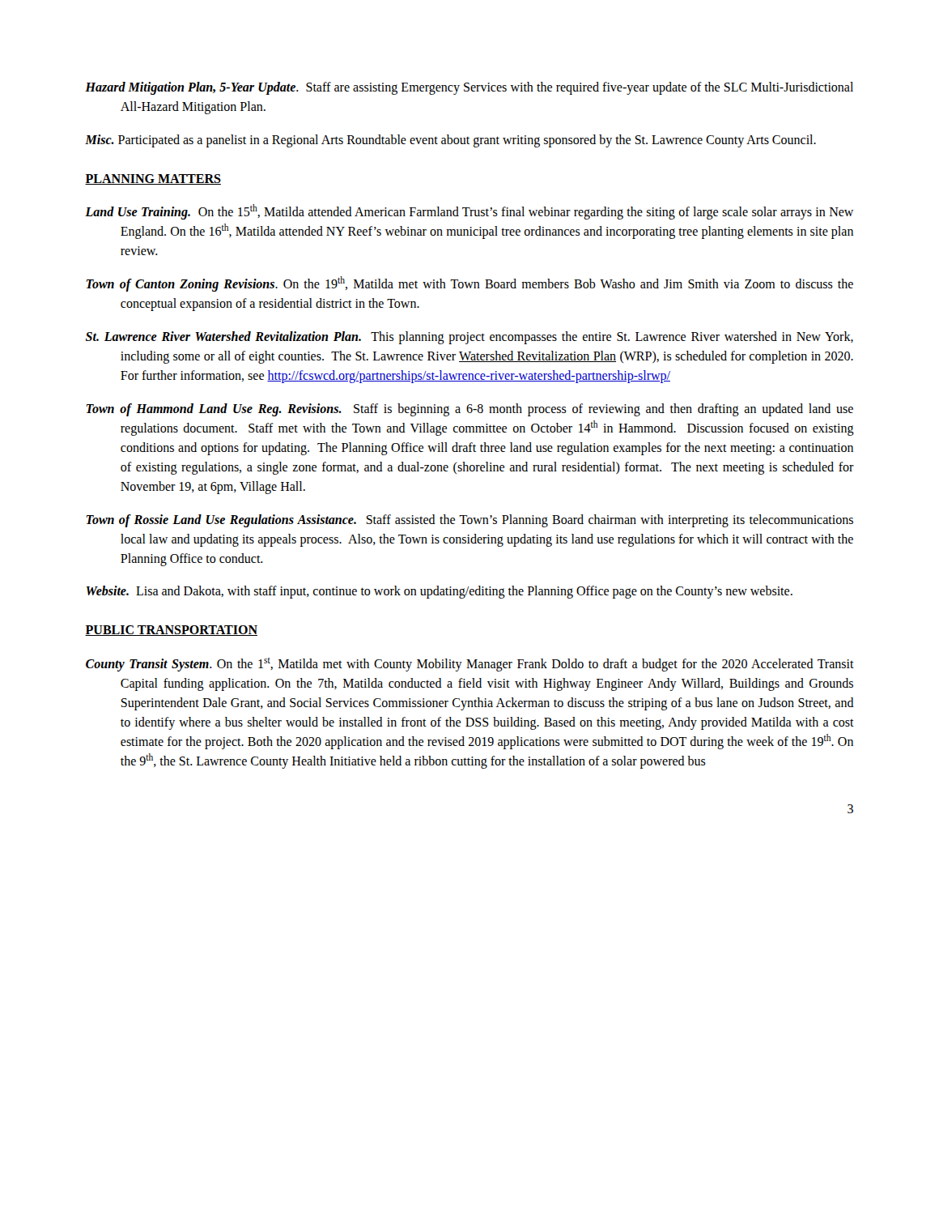Hazard Mitigation Plan, 5-Year Update. Staff are assisting Emergency Services with the required five-year update of the SLC Multi-Jurisdictional All-Hazard Mitigation Plan.
Misc. Participated as a panelist in a Regional Arts Roundtable event about grant writing sponsored by the St. Lawrence County Arts Council.
PLANNING MATTERS
Land Use Training. On the 15th, Matilda attended American Farmland Trust’s final webinar regarding the siting of large scale solar arrays in New England. On the 16th, Matilda attended NY Reef’s webinar on municipal tree ordinances and incorporating tree planting elements in site plan review.
Town of Canton Zoning Revisions. On the 19th, Matilda met with Town Board members Bob Washo and Jim Smith via Zoom to discuss the conceptual expansion of a residential district in the Town.
St. Lawrence River Watershed Revitalization Plan. This planning project encompasses the entire St. Lawrence River watershed in New York, including some or all of eight counties. The St. Lawrence River Watershed Revitalization Plan (WRP), is scheduled for completion in 2020. For further information, see http://fcswcd.org/partnerships/st-lawrence-river-watershed-partnership-slrwp/
Town of Hammond Land Use Reg. Revisions. Staff is beginning a 6-8 month process of reviewing and then drafting an updated land use regulations document. Staff met with the Town and Village committee on October 14th in Hammond. Discussion focused on existing conditions and options for updating. The Planning Office will draft three land use regulation examples for the next meeting: a continuation of existing regulations, a single zone format, and a dual-zone (shoreline and rural residential) format. The next meeting is scheduled for November 19, at 6pm, Village Hall.
Town of Rossie Land Use Regulations Assistance. Staff assisted the Town’s Planning Board chairman with interpreting its telecommunications local law and updating its appeals process. Also, the Town is considering updating its land use regulations for which it will contract with the Planning Office to conduct.
Website. Lisa and Dakota, with staff input, continue to work on updating/editing the Planning Office page on the County’s new website.
PUBLIC TRANSPORTATION
County Transit System. On the 1st, Matilda met with County Mobility Manager Frank Doldo to draft a budget for the 2020 Accelerated Transit Capital funding application. On the 7th, Matilda conducted a field visit with Highway Engineer Andy Willard, Buildings and Grounds Superintendent Dale Grant, and Social Services Commissioner Cynthia Ackerman to discuss the striping of a bus lane on Judson Street, and to identify where a bus shelter would be installed in front of the DSS building. Based on this meeting, Andy provided Matilda with a cost estimate for the project. Both the 2020 application and the revised 2019 applications were submitted to DOT during the week of the 19th. On the 9th, the St. Lawrence County Health Initiative held a ribbon cutting for the installation of a solar powered bus
3